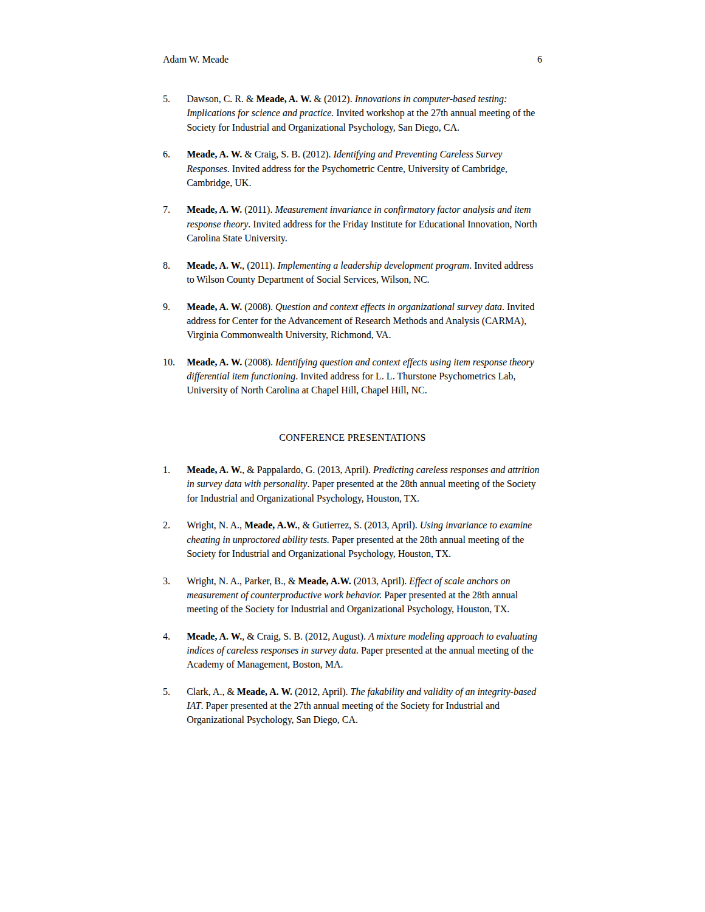Adam W. Meade
6
5. Dawson, C. R. & Meade, A. W. & (2012). Innovations in computer-based testing: Implications for science and practice. Invited workshop at the 27th annual meeting of the Society for Industrial and Organizational Psychology, San Diego, CA.
6. Meade, A. W. & Craig, S. B. (2012). Identifying and Preventing Careless Survey Responses. Invited address for the Psychometric Centre, University of Cambridge, Cambridge, UK.
7. Meade, A. W. (2011). Measurement invariance in confirmatory factor analysis and item response theory. Invited address for the Friday Institute for Educational Innovation, North Carolina State University.
8. Meade, A. W., (2011). Implementing a leadership development program. Invited address to Wilson County Department of Social Services, Wilson, NC.
9. Meade, A. W. (2008). Question and context effects in organizational survey data. Invited address for Center for the Advancement of Research Methods and Analysis (CARMA), Virginia Commonwealth University, Richmond, VA.
10. Meade, A. W. (2008). Identifying question and context effects using item response theory differential item functioning. Invited address for L. L. Thurstone Psychometrics Lab, University of North Carolina at Chapel Hill, Chapel Hill, NC.
CONFERENCE PRESENTATIONS
1. Meade, A. W., & Pappalardo, G. (2013, April). Predicting careless responses and attrition in survey data with personality. Paper presented at the 28th annual meeting of the Society for Industrial and Organizational Psychology, Houston, TX.
2. Wright, N. A., Meade, A.W., & Gutierrez, S. (2013, April). Using invariance to examine cheating in unproctored ability tests. Paper presented at the 28th annual meeting of the Society for Industrial and Organizational Psychology, Houston, TX.
3. Wright, N. A., Parker, B., & Meade, A.W. (2013, April). Effect of scale anchors on measurement of counterproductive work behavior. Paper presented at the 28th annual meeting of the Society for Industrial and Organizational Psychology, Houston, TX.
4. Meade, A. W., & Craig, S. B. (2012, August). A mixture modeling approach to evaluating indices of careless responses in survey data. Paper presented at the annual meeting of the Academy of Management, Boston, MA.
5. Clark, A., & Meade, A. W. (2012, April). The fakability and validity of an integrity-based IAT. Paper presented at the 27th annual meeting of the Society for Industrial and Organizational Psychology, San Diego, CA.